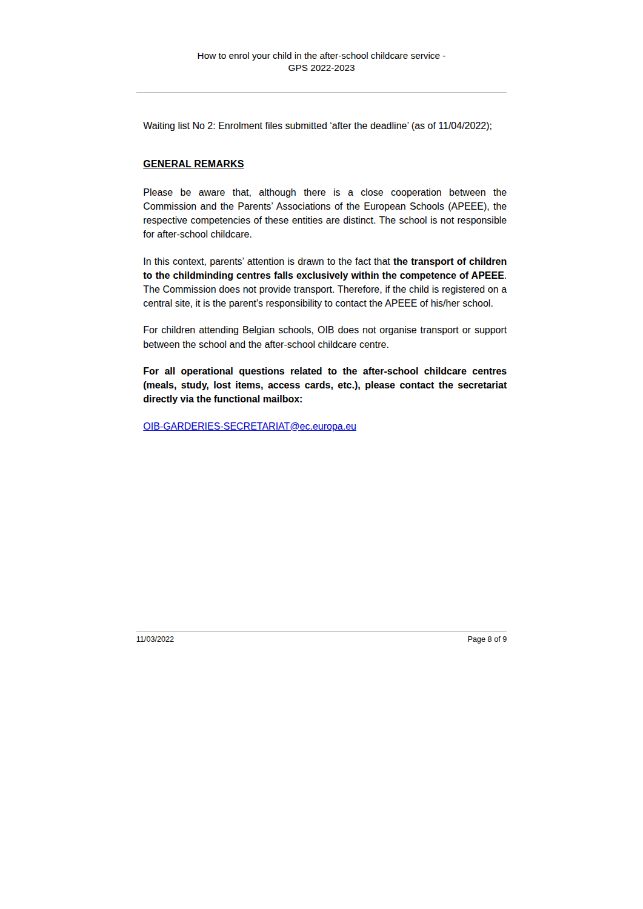How to enrol your child in the after-school childcare service -
GPS 2022-2023
Waiting list No 2: Enrolment files submitted ‘after the deadline’ (as of 11/04/2022);
GENERAL REMARKS
Please be aware that, although there is a close cooperation between the Commission and the Parents’ Associations of the European Schools (APEEE), the respective competencies of these entities are distinct. The school is not responsible for after-school childcare.
In this context, parents’ attention is drawn to the fact that the transport of children to the childminding centres falls exclusively within the competence of APEEE. The Commission does not provide transport. Therefore, if the child is registered on a central site, it is the parent's responsibility to contact the APEEE of his/her school.
For children attending Belgian schools, OIB does not organise transport or support between the school and the after-school childcare centre.
For all operational questions related to the after-school childcare centres (meals, study, lost items, access cards, etc.), please contact the secretariat directly via the functional mailbox:
OIB-GARDERIES-SECRETARIAT@ec.europa.eu
11/03/2022 Page 8 of 9